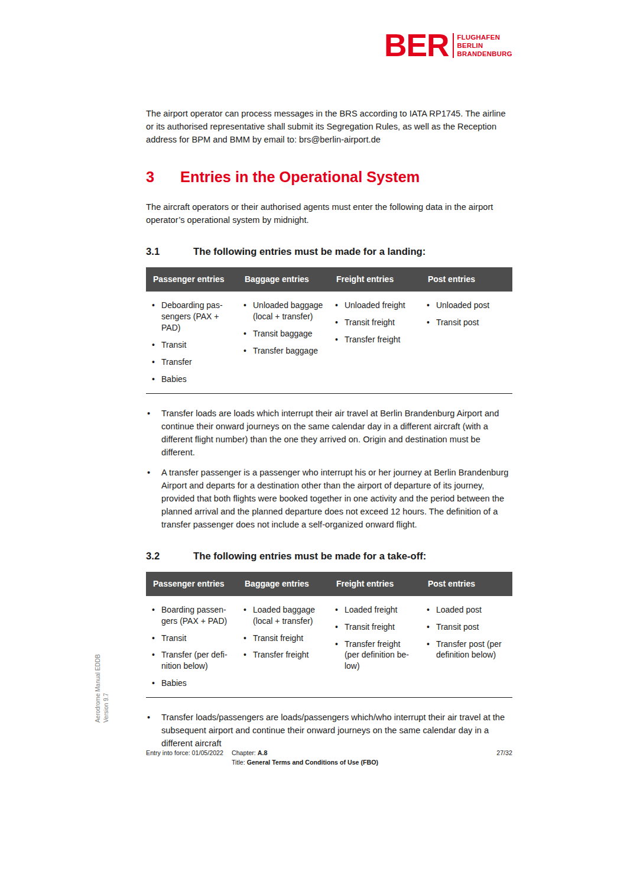BER
FLUGHAFEN
BERLIN
BRANDENBURG
The airport operator can process messages in the BRS according to IATA RP1745. The airline or its authorised representative shall submit its Segregation Rules, as well as the Reception address for BPM and BMM by email to: brs@berlin-airport.de
3 Entries in the Operational System
The aircraft operators or their authorised agents must enter the following data in the airport operator’s operational system by midnight.
3.1 The following entries must be made for a landing:
| Passenger entries | Baggage entries | Freight entries | Post entries |
| --- | --- | --- | --- |
| Deboarding pas- sengers (PAX + PAD) Transit Transfer Babies | Unloaded baggage (local + transfer) Transit baggage Transfer baggage | Unloaded freight Transit freight Transfer freight | Unloaded post Transit post |
Transfer loads are loads which interrupt their air travel at Berlin Brandenburg Airport and continue their onward journeys on the same calendar day in a different aircraft (with a different flight number) than the one they arrived on. Origin and destination must be different.
A transfer passenger is a passenger who interrupt his or her journey at Berlin Brandenburg Airport and departs for a destination other than the airport of departure of its journey, provided that both flights were booked together in one activity and the period between the planned arrival and the planned departure does not exceed 12 hours. The definition of a transfer passenger does not include a self-organized onward flight.
3.2 The following entries must be made for a take-off:
| Passenger entries | Baggage entries | Freight entries | Post entries |
| --- | --- | --- | --- |
| Boarding passen- gers (PAX + PAD) Transit Transfer (per defi- nition below) Babies | Loaded baggage (local + transfer) Transit freight Transfer freight | Loaded freight Transit freight Transfer freight (per definition be- low) | Loaded post Transit post Transfer post (per definition below) |
Transfer loads/passengers are loads/passengers which/who interrupt their air travel at the subsequent airport and continue their onward journeys on the same calendar day in a different aircraft
Aerodrome Manual EDDB
Version 9.7
Entry into force: 01/05/2022
Chapter: A.8
Title: General Terms and Conditions of Use (FBO)
27/32